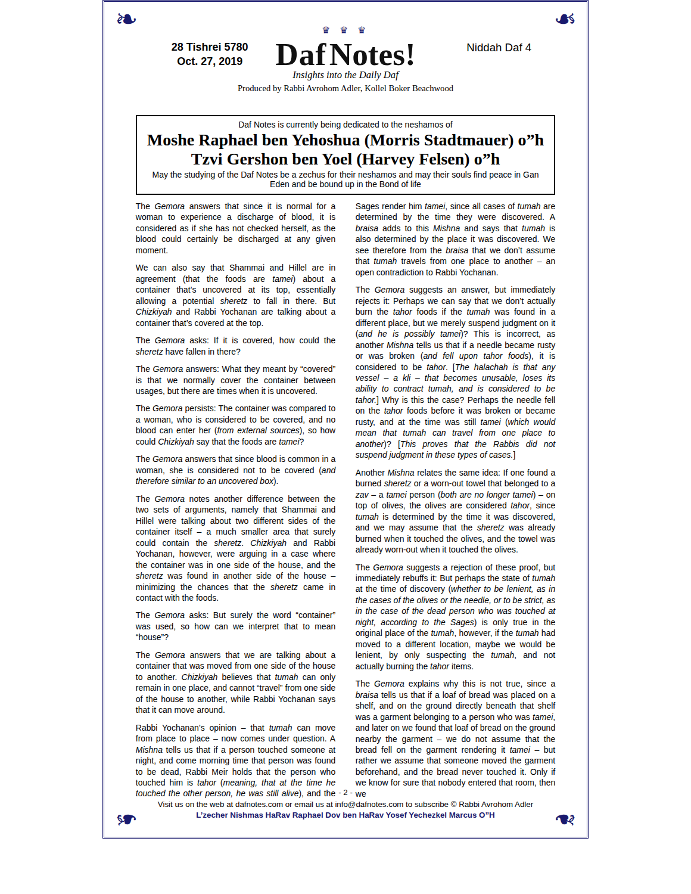❧
❧
❧
❧
28 Tishrei 5780
Oct. 27, 2019
Niddah Daf 4
♛ ♛ ♛
Daf Notes!
Insights into the Daily Daf
Produced by Rabbi Avrohom Adler, Kollel Boker Beachwood
Daf Notes is currently being dedicated to the neshamos of
Moshe Raphael ben Yehoshua (Morris Stadtmauer) o”h
Tzvi Gershon ben Yoel (Harvey Felsen) o”h
May the studying of the Daf Notes be a zechus for their neshamos and may their souls find peace in Gan Eden and be bound up in the Bond of life
The Gemora answers that since it is normal for a woman to experience a discharge of blood, it is considered as if she has not checked herself, as the blood could certainly be discharged at any given moment.
We can also say that Shammai and Hillel are in agreement (that the foods are tamei) about a container that’s uncovered at its top, essentially allowing a potential sheretz to fall in there. But Chizkiyah and Rabbi Yochanan are talking about a container that’s covered at the top.
The Gemora asks: If it is covered, how could the sheretz have fallen in there?
The Gemora answers: What they meant by “covered” is that we normally cover the container between usages, but there are times when it is uncovered.
The Gemora persists: The container was compared to a woman, who is considered to be covered, and no blood can enter her (from external sources), so how could Chizkiyah say that the foods are tamei?
The Gemora answers that since blood is common in a woman, she is considered not to be covered (and therefore similar to an uncovered box).
The Gemora notes another difference between the two sets of arguments, namely that Shammai and Hillel were talking about two different sides of the container itself – a much smaller area that surely could contain the sheretz. Chizkiyah and Rabbi Yochanan, however, were arguing in a case where the container was in one side of the house, and the sheretz was found in another side of the house – minimizing the chances that the sheretz came in contact with the foods.
The Gemora asks: But surely the word “container” was used, so how can we interpret that to mean “house”?
The Gemora answers that we are talking about a container that was moved from one side of the house to another. Chizkiyah believes that tumah can only remain in one place, and cannot “travel” from one side of the house to another, while Rabbi Yochanan says that it can move around.
Rabbi Yochanan’s opinion – that tumah can move from place to place – now comes under question. A Mishna tells us that if a person touched someone at night, and come morning time that person was found to be dead, Rabbi Meir holds that the person who touched him is tahor (meaning, that at the time he touched the other person, he was still alive), and the Sages render him tamei, since all cases of tumah are determined by the time they were discovered. A braisa adds to this Mishna and says that tumah is also determined by the place it was discovered. We see therefore from the braisa that we don’t assume that tumah travels from one place to another – an open contradiction to Rabbi Yochanan.
The Gemora suggests an answer, but immediately rejects it: Perhaps we can say that we don’t actually burn the tahor foods if the tumah was found in a different place, but we merely suspend judgment on it (and he is possibly tamei)? This is incorrect, as another Mishna tells us that if a needle became rusty or was broken (and fell upon tahor foods), it is considered to be tahor. [The halachah is that any vessel – a kli – that becomes unusable, loses its ability to contract tumah, and is considered to be tahor.] Why is this the case? Perhaps the needle fell on the tahor foods before it was broken or became rusty, and at the time was still tamei (which would mean that tumah can travel from one place to another)? [This proves that the Rabbis did not suspend judgment in these types of cases.]
Another Mishna relates the same idea: If one found a burned sheretz or a worn-out towel that belonged to a zav – a tamei person (both are no longer tamei) – on top of olives, the olives are considered tahor, since tumah is determined by the time it was discovered, and we may assume that the sheretz was already burned when it touched the olives, and the towel was already worn-out when it touched the olives.
The Gemora suggests a rejection of these proof, but immediately rebuffs it: But perhaps the state of tumah at the time of discovery (whether to be lenient, as in the cases of the olives or the needle, or to be strict, as in the case of the dead person who was touched at night, according to the Sages) is only true in the original place of the tumah, however, if the tumah had moved to a different location, maybe we would be lenient, by only suspecting the tumah, and not actually burning the tahor items.
The Gemora explains why this is not true, since a braisa tells us that if a loaf of bread was placed on a shelf, and on the ground directly beneath that shelf was a garment belonging to a person who was tamei, and later on we found that loaf of bread on the ground nearby the garment – we do not assume that the bread fell on the garment rendering it tamei – but rather we assume that someone moved the garment beforehand, and the bread never touched it. Only if we know for sure that nobody entered that room, then we
- 2 -
Visit us on the web at dafnotes.com or email us at info@dafnotes.com to subscribe © Rabbi Avrohom Adler
L’zecher Nishmas HaRav Raphael Dov ben HaRav Yosef Yechezkel Marcus O”H